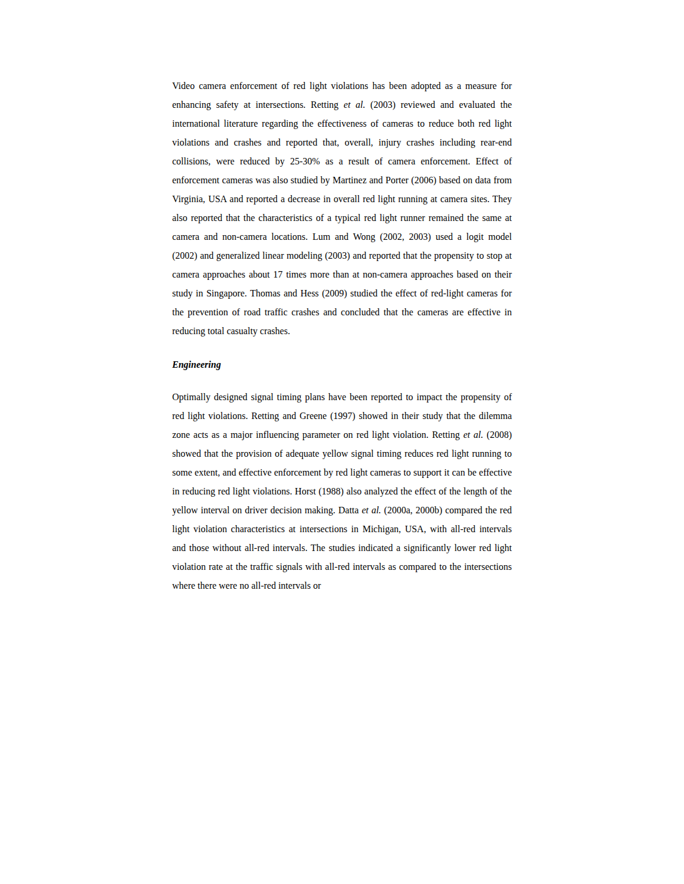Video camera enforcement of red light violations has been adopted as a measure for enhancing safety at intersections. Retting et al. (2003) reviewed and evaluated the international literature regarding the effectiveness of cameras to reduce both red light violations and crashes and reported that, overall, injury crashes including rear-end collisions, were reduced by 25-30% as a result of camera enforcement. Effect of enforcement cameras was also studied by Martinez and Porter (2006) based on data from Virginia, USA and reported a decrease in overall red light running at camera sites. They also reported that the characteristics of a typical red light runner remained the same at camera and non-camera locations. Lum and Wong (2002, 2003) used a logit model (2002) and generalized linear modeling (2003) and reported that the propensity to stop at camera approaches about 17 times more than at non-camera approaches based on their study in Singapore. Thomas and Hess (2009) studied the effect of red-light cameras for the prevention of road traffic crashes and concluded that the cameras are effective in reducing total casualty crashes.
Engineering
Optimally designed signal timing plans have been reported to impact the propensity of red light violations. Retting and Greene (1997) showed in their study that the dilemma zone acts as a major influencing parameter on red light violation. Retting et al. (2008) showed that the provision of adequate yellow signal timing reduces red light running to some extent, and effective enforcement by red light cameras to support it can be effective in reducing red light violations. Horst (1988) also analyzed the effect of the length of the yellow interval on driver decision making. Datta et al. (2000a, 2000b) compared the red light violation characteristics at intersections in Michigan, USA, with all-red intervals and those without all-red intervals. The studies indicated a significantly lower red light violation rate at the traffic signals with all-red intervals as compared to the intersections where there were no all-red intervals or